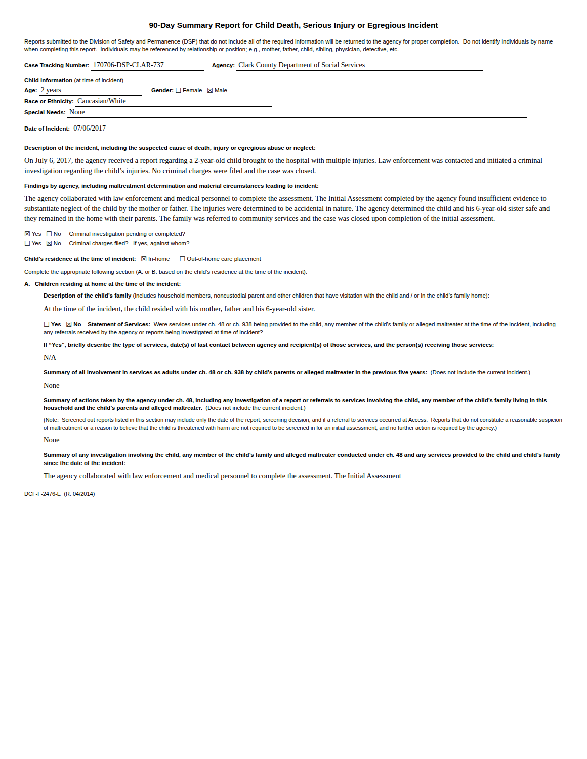90-Day Summary Report for Child Death, Serious Injury or Egregious Incident
Reports submitted to the Division of Safety and Permanence (DSP) that do not include all of the required information will be returned to the agency for proper completion. Do not identify individuals by name when completing this report. Individuals may be referenced by relationship or position; e.g., mother, father, child, sibling, physician, detective, etc.
Case Tracking Number: 170706-DSP-CLAR-737 Agency: Clark County Department of Social Services
Child Information (at time of incident)
Age: 2 years Gender: ☐ Female ☒ Male
Race or Ethnicity: Caucasian/White
Special Needs: None
Date of Incident: 07/06/2017
Description of the incident, including the suspected cause of death, injury or egregious abuse or neglect:
On July 6, 2017, the agency received a report regarding a 2-year-old child brought to the hospital with multiple injuries. Law enforcement was contacted and initiated a criminal investigation regarding the child’s injuries. No criminal charges were filed and the case was closed.
Findings by agency, including maltreatment determination and material circumstances leading to incident:
The agency collaborated with law enforcement and medical personnel to complete the assessment. The Initial Assessment completed by the agency found insufficient evidence to substantiate neglect of the child by the mother or father. The injuries were determined to be accidental in nature. The agency determined the child and his 6-year-old sister safe and they remained in the home with their parents. The family was referred to community services and the case was closed upon completion of the initial assessment.
☒ Yes ☐ No Criminal investigation pending or completed?
☐ Yes ☒ No Criminal charges filed? If yes, against whom?
Child’s residence at the time of incident: ☒ In-home ☐ Out-of-home care placement
Complete the appropriate following section (A. or B. based on the child’s residence at the time of the incident).
A. Children residing at home at the time of the incident:
Description of the child’s family (includes household members, noncustodial parent and other children that have visitation with the child and / or in the child’s family home):
At the time of the incident, the child resided with his mother, father and his 6-year-old sister.
☐ Yes ☒ No Statement of Services: Were services under ch. 48 or ch. 938 being provided to the child, any member of the child’s family or alleged maltreater at the time of the incident, including any referrals received by the agency or reports being investigated at time of incident?
If “Yes”, briefly describe the type of services, date(s) of last contact between agency and recipient(s) of those services, and the person(s) receiving those services:
N/A
Summary of all involvement in services as adults under ch. 48 or ch. 938 by child’s parents or alleged maltreater in the previous five years: (Does not include the current incident.)
None
Summary of actions taken by the agency under ch. 48, including any investigation of a report or referrals to services involving the child, any member of the child’s family living in this household and the child’s parents and alleged maltreater. (Does not include the current incident.)
(Note: Screened out reports listed in this section may include only the date of the report, screening decision, and if a referral to services occurred at Access. Reports that do not constitute a reasonable suspicion of maltreatment or a reason to believe that the child is threatened with harm are not required to be screened in for an initial assessment, and no further action is required by the agency.)
None
Summary of any investigation involving the child, any member of the child’s family and alleged maltreater conducted under ch. 48 and any services provided to the child and child’s family since the date of the incident:
The agency collaborated with law enforcement and medical personnel to complete the assessment. The Initial Assessment
DCF-F-2476-E (R. 04/2014)